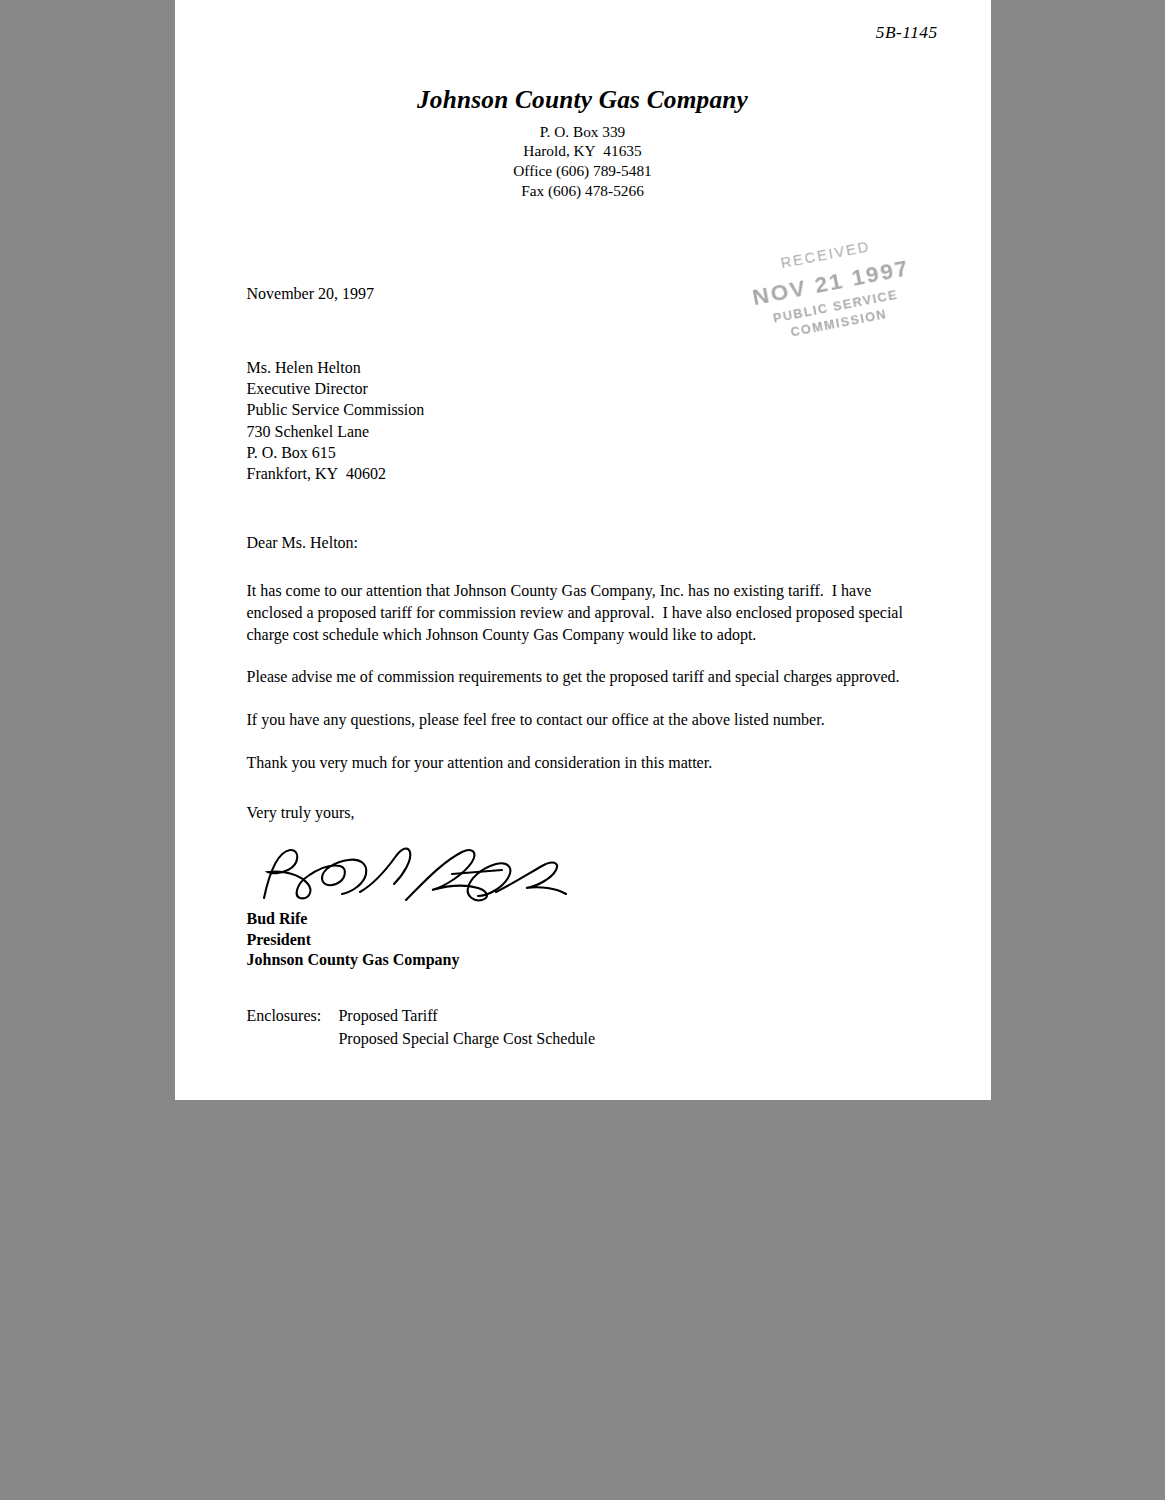5B-1145
Johnson County Gas Company
P. O. Box 339
Harold, KY 41635
Office (606) 789-5481
Fax (606) 478-5266
RECEIVED
NOV 21 1997
PUBLIC SERVICE
COMMISSION
November 20, 1997
Ms. Helen Helton
Executive Director
Public Service Commission
730 Schenkel Lane
P. O. Box 615
Frankfort, KY 40602
Dear Ms. Helton:
It has come to our attention that Johnson County Gas Company, Inc. has no existing tariff. I have enclosed a proposed tariff for commission review and approval. I have also enclosed proposed special charge cost schedule which Johnson County Gas Company would like to adopt.
Please advise me of commission requirements to get the proposed tariff and special charges approved.
If you have any questions, please feel free to contact our office at the above listed number.
Thank you very much for your attention and consideration in this matter.
Very truly yours,
Bud Rife
President
Johnson County Gas Company
| Enclosures: | Proposed Tariff |
| | Proposed Special Charge Cost Schedule |